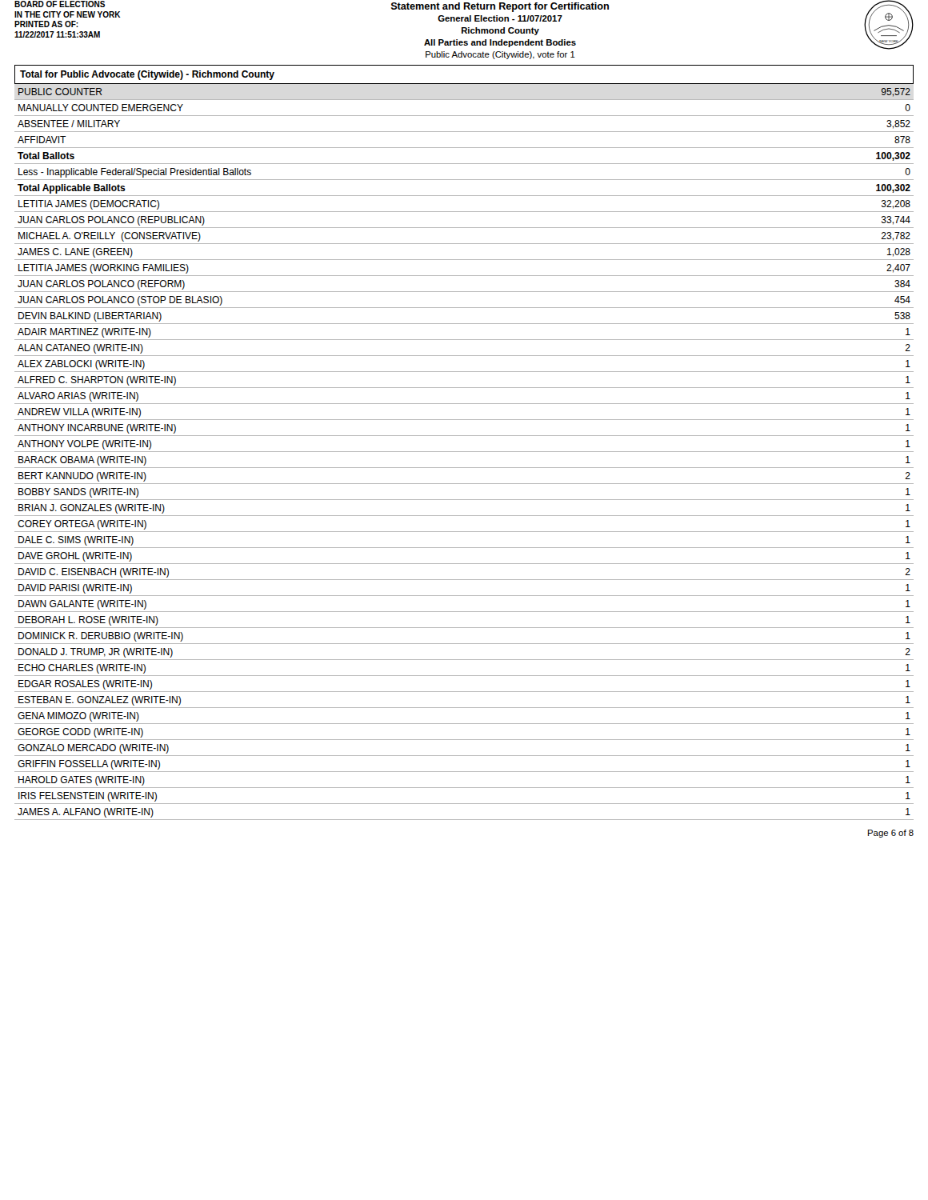BOARD OF ELECTIONS
IN THE CITY OF NEW YORK
PRINTED AS OF:
11/22/2017 11:51:33AM
Statement and Return Report for Certification
General Election - 11/07/2017
Richmond County
All Parties and Independent Bodies
Public Advocate (Citywide), vote for 1
NEW YORK
Total for Public Advocate (Citywide) - Richmond County
| PUBLIC COUNTER | 95,572 |
| MANUALLY COUNTED EMERGENCY | 0 |
| ABSENTEE / MILITARY | 3,852 |
| AFFIDAVIT | 878 |
| Total Ballots | 100,302 |
| Less - Inapplicable Federal/Special Presidential Ballots | 0 |
| Total Applicable Ballots | 100,302 |
| LETITIA JAMES (DEMOCRATIC) | 32,208 |
| JUAN CARLOS POLANCO (REPUBLICAN) | 33,744 |
| MICHAEL A. O'REILLY (CONSERVATIVE) | 23,782 |
| JAMES C. LANE (GREEN) | 1,028 |
| LETITIA JAMES (WORKING FAMILIES) | 2,407 |
| JUAN CARLOS POLANCO (REFORM) | 384 |
| JUAN CARLOS POLANCO (STOP DE BLASIO) | 454 |
| DEVIN BALKIND (LIBERTARIAN) | 538 |
| ADAIR MARTINEZ (WRITE-IN) | 1 |
| ALAN CATANEO (WRITE-IN) | 2 |
| ALEX ZABLOCKI (WRITE-IN) | 1 |
| ALFRED C. SHARPTON (WRITE-IN) | 1 |
| ALVARO ARIAS (WRITE-IN) | 1 |
| ANDREW VILLA (WRITE-IN) | 1 |
| ANTHONY INCARBUNE (WRITE-IN) | 1 |
| ANTHONY VOLPE (WRITE-IN) | 1 |
| BARACK OBAMA (WRITE-IN) | 1 |
| BERT KANNUDO (WRITE-IN) | 2 |
| BOBBY SANDS (WRITE-IN) | 1 |
| BRIAN J. GONZALES (WRITE-IN) | 1 |
| COREY ORTEGA (WRITE-IN) | 1 |
| DALE C. SIMS (WRITE-IN) | 1 |
| DAVE GROHL (WRITE-IN) | 1 |
| DAVID C. EISENBACH (WRITE-IN) | 2 |
| DAVID PARISI (WRITE-IN) | 1 |
| DAWN GALANTE (WRITE-IN) | 1 |
| DEBORAH L. ROSE (WRITE-IN) | 1 |
| DOMINICK R. DERUBBIO (WRITE-IN) | 1 |
| DONALD J. TRUMP, JR (WRITE-IN) | 2 |
| ECHO CHARLES (WRITE-IN) | 1 |
| EDGAR ROSALES (WRITE-IN) | 1 |
| ESTEBAN E. GONZALEZ (WRITE-IN) | 1 |
| GENA MIMOZO (WRITE-IN) | 1 |
| GEORGE CODD (WRITE-IN) | 1 |
| GONZALO MERCADO (WRITE-IN) | 1 |
| GRIFFIN FOSSELLA (WRITE-IN) | 1 |
| HAROLD GATES (WRITE-IN) | 1 |
| IRIS FELSENSTEIN (WRITE-IN) | 1 |
| JAMES A. ALFANO (WRITE-IN) | 1 |
Page 6 of 8